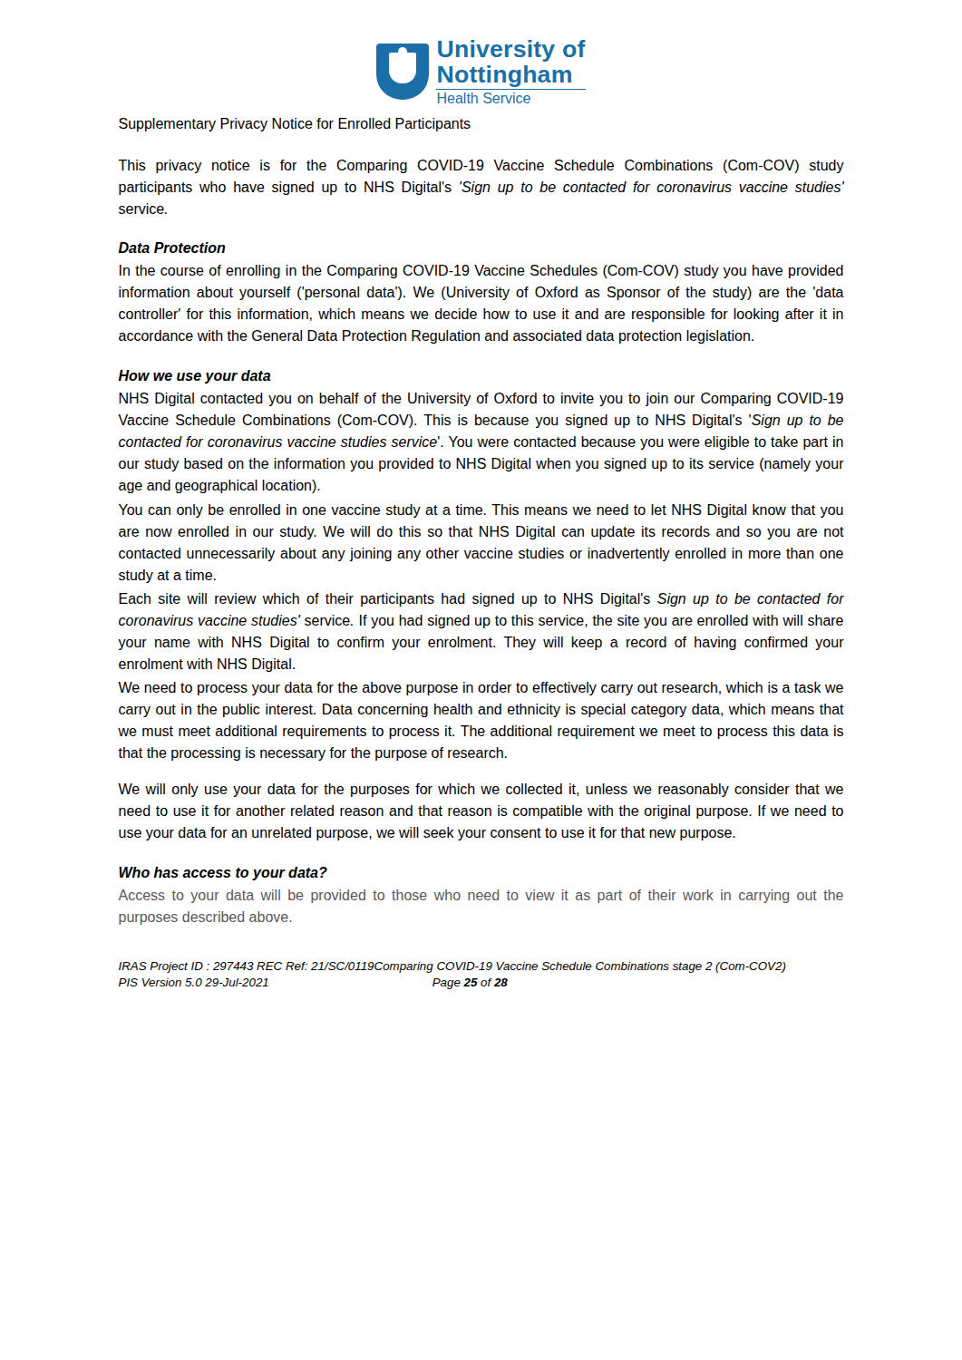University of Nottingham
Health Service
Supplementary Privacy Notice for Enrolled Participants
This privacy notice is for the Comparing COVID-19 Vaccine Schedule Combinations (Com-COV) study participants who have signed up to NHS Digital's 'Sign up to be contacted for coronavirus vaccine studies' service.
Data Protection
In the course of enrolling in the Comparing COVID-19 Vaccine Schedules (Com-COV) study you have provided information about yourself ('personal data'). We (University of Oxford as Sponsor of the study) are the 'data controller' for this information, which means we decide how to use it and are responsible for looking after it in accordance with the General Data Protection Regulation and associated data protection legislation.
How we use your data
NHS Digital contacted you on behalf of the University of Oxford to invite you to join our Comparing COVID-19 Vaccine Schedule Combinations (Com-COV). This is because you signed up to NHS Digital's 'Sign up to be contacted for coronavirus vaccine studies service'. You were contacted because you were eligible to take part in our study based on the information you provided to NHS Digital when you signed up to its service (namely your age and geographical location).
You can only be enrolled in one vaccine study at a time. This means we need to let NHS Digital know that you are now enrolled in our study. We will do this so that NHS Digital can update its records and so you are not contacted unnecessarily about any joining any other vaccine studies or inadvertently enrolled in more than one study at a time.
Each site will review which of their participants had signed up to NHS Digital's Sign up to be contacted for coronavirus vaccine studies' service. If you had signed up to this service, the site you are enrolled with will share your name with NHS Digital to confirm your enrolment. They will keep a record of having confirmed your enrolment with NHS Digital.
We need to process your data for the above purpose in order to effectively carry out research, which is a task we carry out in the public interest. Data concerning health and ethnicity is special category data, which means that we must meet additional requirements to process it. The additional requirement we meet to process this data is that the processing is necessary for the purpose of research.
We will only use your data for the purposes for which we collected it, unless we reasonably consider that we need to use it for another related reason and that reason is compatible with the original purpose. If we need to use your data for an unrelated purpose, we will seek your consent to use it for that new purpose.
Who has access to your data?
Access to your data will be provided to those who need to view it as part of their work in carrying out the purposes described above.
IRAS Project ID : 297443 REC Ref: 21/SC/0119Comparing COVID-19 Vaccine Schedule Combinations stage 2 (Com-COV2) PIS Version 5.0 29-Jul-2021 Page 25 of 28